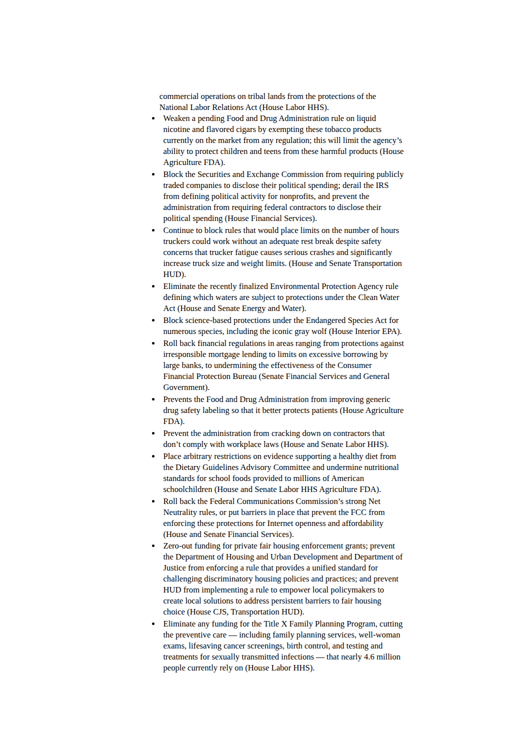commercial operations on tribal lands from the protections of the National Labor Relations Act (House Labor HHS).
Weaken a pending Food and Drug Administration rule on liquid nicotine and flavored cigars by exempting these tobacco products currently on the market from any regulation; this will limit the agency’s ability to protect children and teens from these harmful products (House Agriculture FDA).
Block the Securities and Exchange Commission from requiring publicly traded companies to disclose their political spending; derail the IRS from defining political activity for nonprofits, and prevent the administration from requiring federal contractors to disclose their political spending (House Financial Services).
Continue to block rules that would place limits on the number of hours truckers could work without an adequate rest break despite safety concerns that trucker fatigue causes serious crashes and significantly increase truck size and weight limits. (House and Senate Transportation HUD).
Eliminate the recently finalized Environmental Protection Agency rule defining which waters are subject to protections under the Clean Water Act (House and Senate Energy and Water).
Block science-based protections under the Endangered Species Act for numerous species, including the iconic gray wolf (House Interior EPA).
Roll back financial regulations in areas ranging from protections against irresponsible mortgage lending to limits on excessive borrowing by large banks, to undermining the effectiveness of the Consumer Financial Protection Bureau (Senate Financial Services and General Government).
Prevents the Food and Drug Administration from improving generic drug safety labeling so that it better protects patients (House Agriculture FDA).
Prevent the administration from cracking down on contractors that don’t comply with workplace laws (House and Senate Labor HHS).
Place arbitrary restrictions on evidence supporting a healthy diet from the Dietary Guidelines Advisory Committee and undermine nutritional standards for school foods provided to millions of American schoolchildren (House and Senate Labor HHS Agriculture FDA).
Roll back the Federal Communications Commission’s strong Net Neutrality rules, or put barriers in place that prevent the FCC from enforcing these protections for Internet openness and affordability (House and Senate Financial Services).
Zero-out funding for private fair housing enforcement grants; prevent the Department of Housing and Urban Development and Department of Justice from enforcing a rule that provides a unified standard for challenging discriminatory housing policies and practices; and prevent HUD from implementing a rule to empower local policymakers to create local solutions to address persistent barriers to fair housing choice (House CJS, Transportation HUD).
Eliminate any funding for the Title X Family Planning Program, cutting the preventive care — including family planning services, well-woman exams, lifesaving cancer screenings, birth control, and testing and treatments for sexually transmitted infections — that nearly 4.6 million people currently rely on (House Labor HHS).